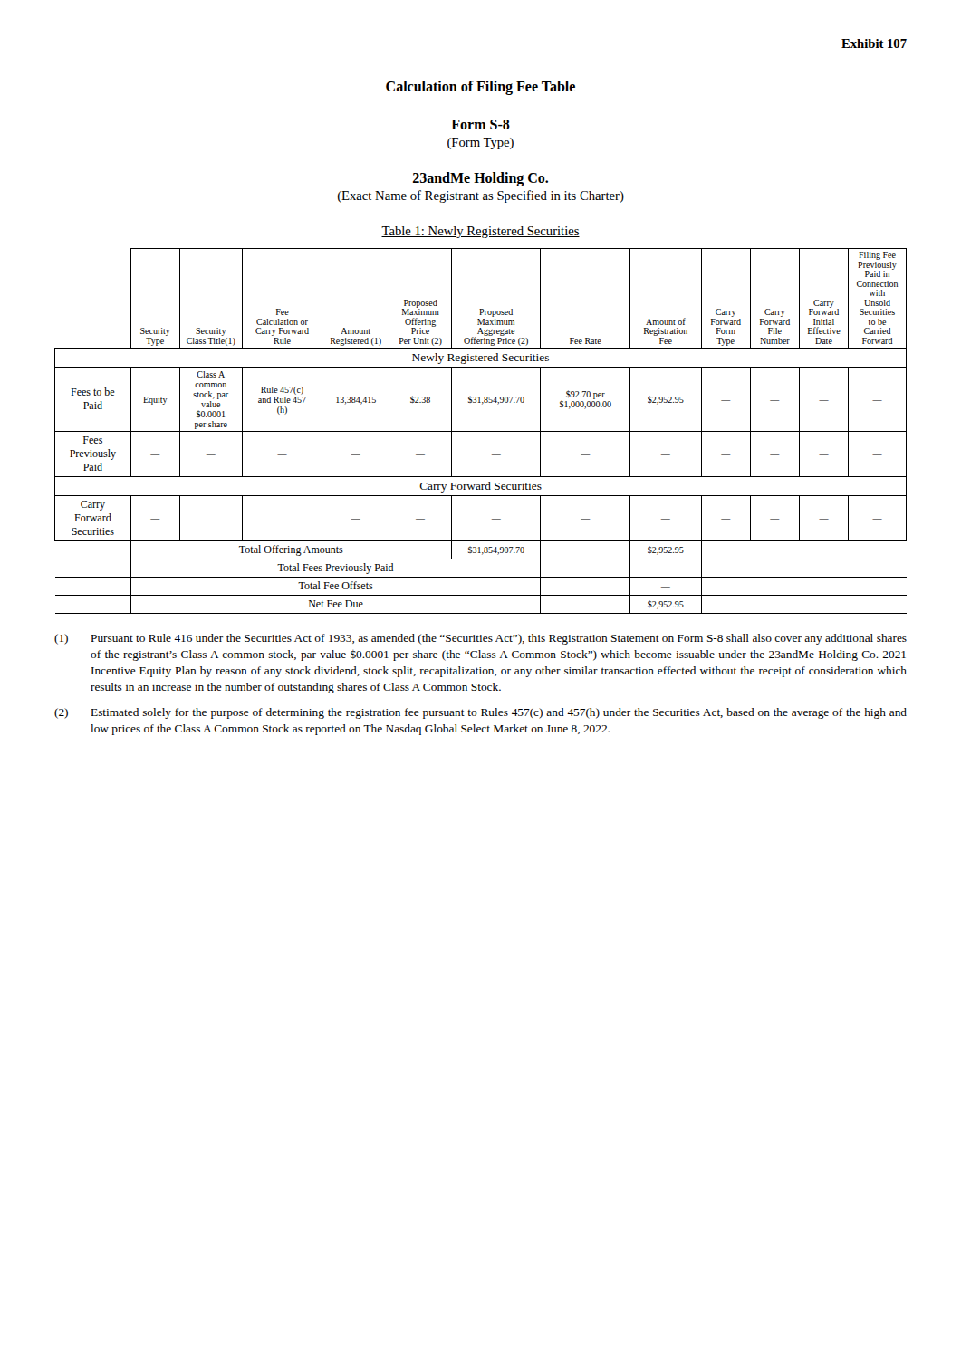Exhibit 107
Calculation of Filing Fee Table
Form S-8
(Form Type)
23andMe Holding Co.
(Exact Name of Registrant as Specified in its Charter)
Table 1: Newly Registered Securities
| | Security Type | Security Class Title(1) | Fee Calculation or Carry Forward Rule | Amount Registered (1) | Proposed Maximum Offering Price Per Unit (2) | Proposed Maximum Aggregate Offering Price (2) | Fee Rate | Amount of Registration Fee | Carry Forward Form Type | Carry Forward File Number | Carry Forward Initial Effective Date | Filing Fee Previously Paid in Connection with Unsold Securities to be Carried Forward |
| --- | --- | --- | --- | --- | --- | --- | --- | --- | --- | --- | --- | --- |
| Newly Registered Securities |
| Fees to be Paid | Equity | Class A common stock, par value $0.0001 per share | Rule 457(c) and Rule 457 (h) | 13,384,415 | $2.38 | $31,854,907.70 | $92.70 per $1,000,000.00 | $2,952.95 | — | — | — | — |
| Fees Previously Paid | — | — | — | — | — | — | — | — | — | — | — | — |
| Carry Forward Securities |
| Carry Forward Securities | — | | | — | — | — | — | — | — | — | — | — |
| | Total Offering Amounts | $31,854,907.70 | | $2,952.95 | |
| | Total Fees Previously Paid | | — | |
| | Total Fee Offsets | | — | |
| | Net Fee Due | | $2,952.95 | |
(1) Pursuant to Rule 416 under the Securities Act of 1933, as amended (the “Securities Act”), this Registration Statement on Form S-8 shall also cover any additional shares of the registrant’s Class A common stock, par value $0.0001 per share (the “Class A Common Stock”) which become issuable under the 23andMe Holding Co. 2021 Incentive Equity Plan by reason of any stock dividend, stock split, recapitalization, or any other similar transaction effected without the receipt of consideration which results in an increase in the number of outstanding shares of Class A Common Stock.
(2) Estimated solely for the purpose of determining the registration fee pursuant to Rules 457(c) and 457(h) under the Securities Act, based on the average of the high and low prices of the Class A Common Stock as reported on The Nasdaq Global Select Market on June 8, 2022.